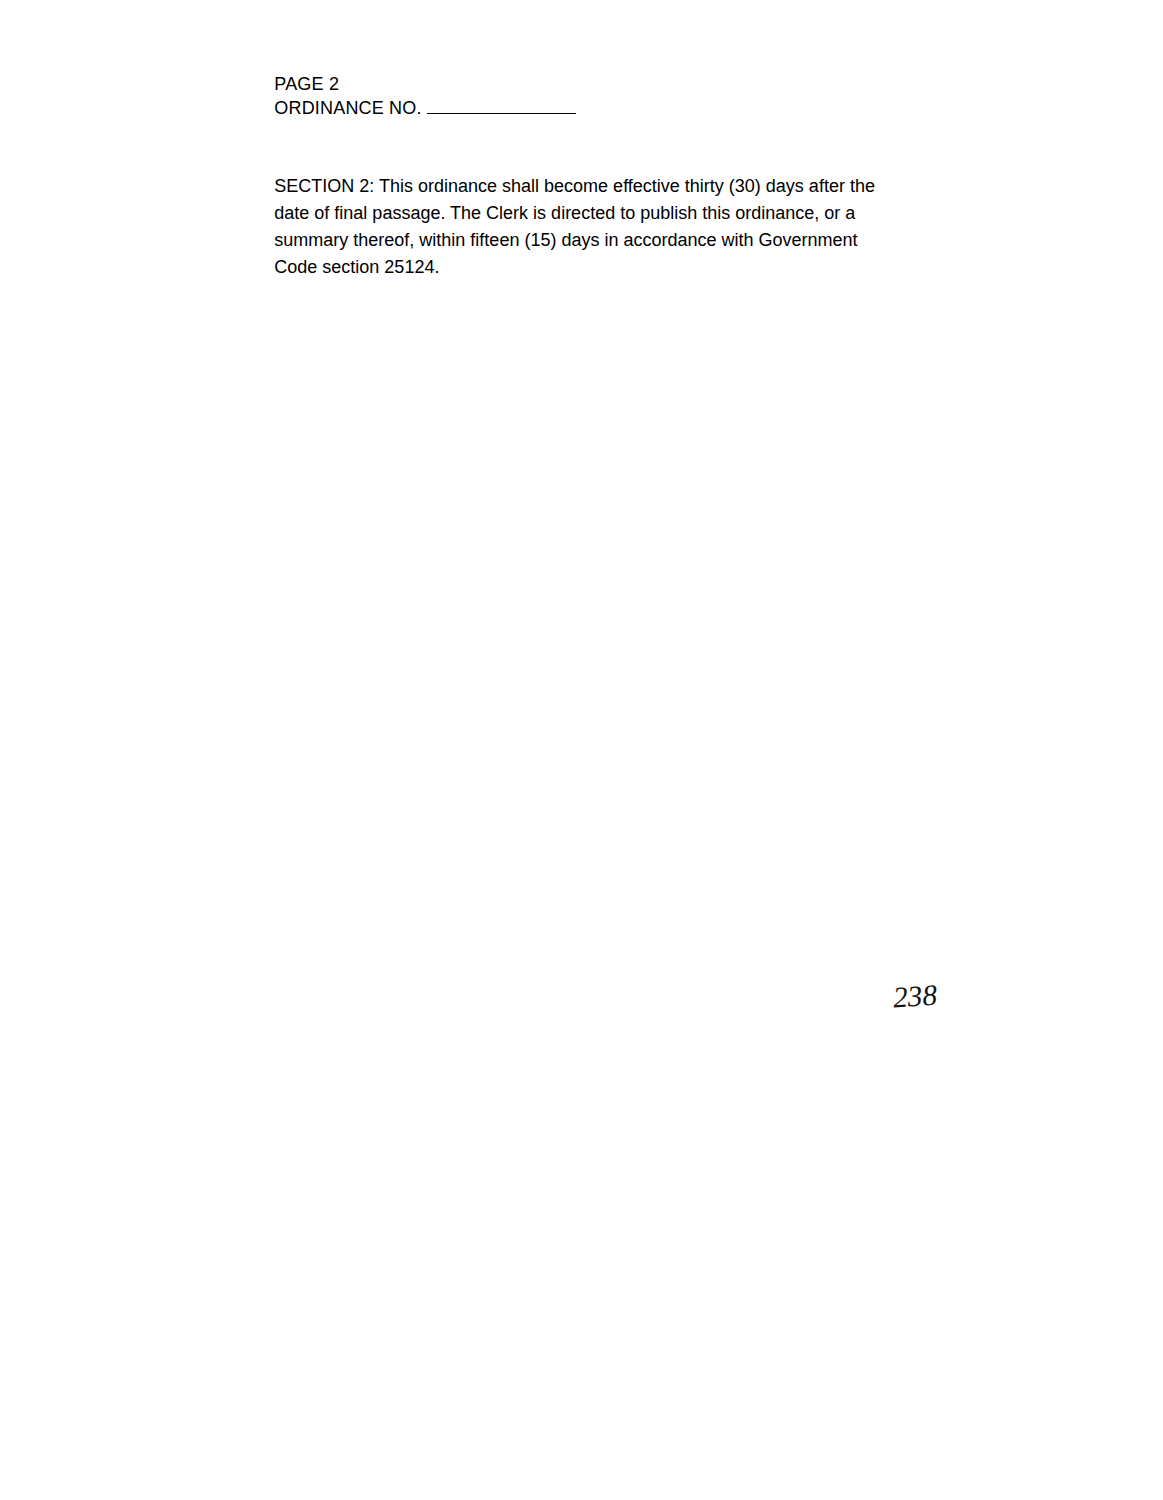PAGE 2
ORDINANCE NO.
SECTION 2: This ordinance shall become effective thirty (30) days after the date of final passage. The Clerk is directed to publish this ordinance, or a summary thereof, within fifteen (15) days in accordance with Government Code section 25124.
238